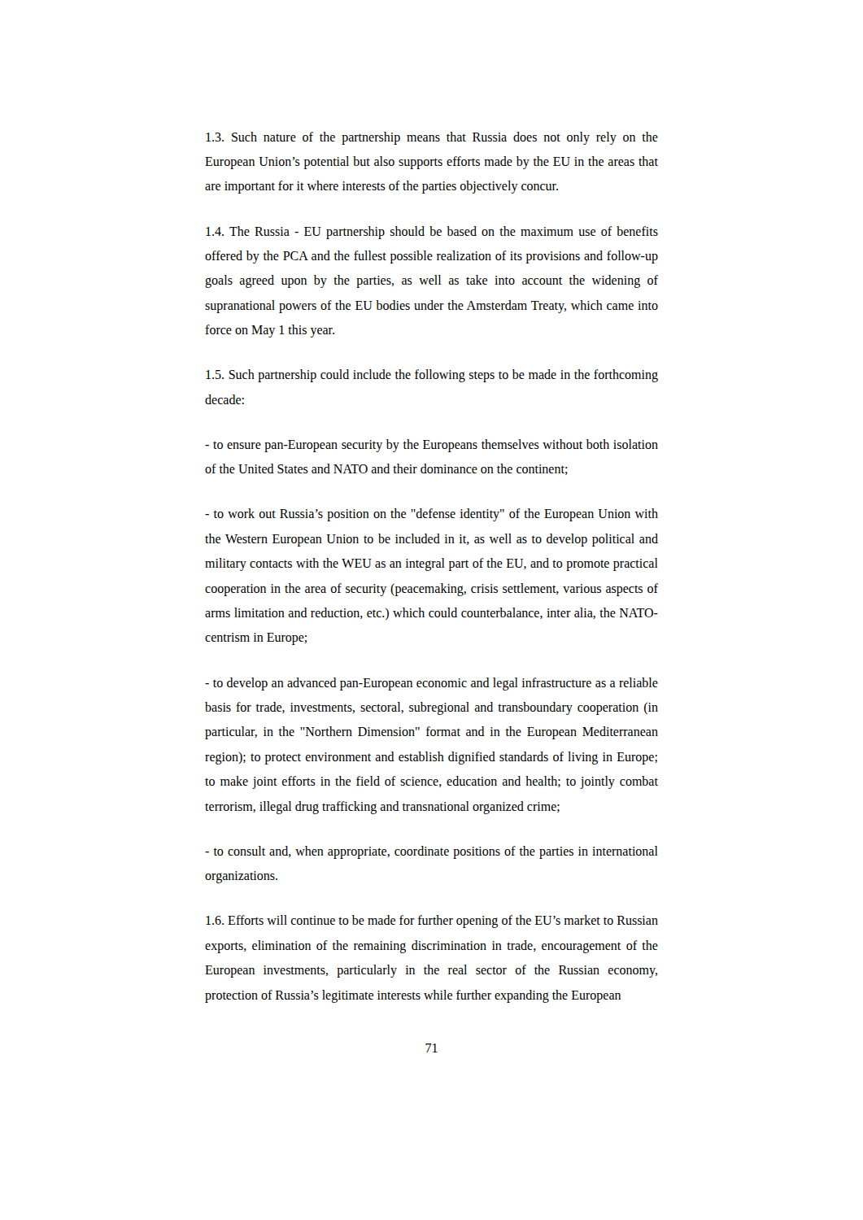1.3. Such nature of the partnership means that Russia does not only rely on the European Union’s potential but also supports efforts made by the EU in the areas that are important for it where interests of the parties objectively concur.
1.4. The Russia - EU partnership should be based on the maximum use of benefits offered by the PCA and the fullest possible realization of its provisions and follow-up goals agreed upon by the parties, as well as take into account the widening of supranational powers of the EU bodies under the Amsterdam Treaty, which came into force on May 1 this year.
1.5. Such partnership could include the following steps to be made in the forthcoming decade:
- to ensure pan-European security by the Europeans themselves without both isolation of the United States and NATO and their dominance on the continent;
- to work out Russia’s position on the "defense identity" of the European Union with the Western European Union to be included in it, as well as to develop political and military contacts with the WEU as an integral part of the EU, and to promote practical cooperation in the area of security (peacemaking, crisis settlement, various aspects of arms limitation and reduction, etc.) which could counterbalance, inter alia, the NATO-centrism in Europe;
- to develop an advanced pan-European economic and legal infrastructure as a reliable basis for trade, investments, sectoral, subregional and transboundary cooperation (in particular, in the "Northern Dimension" format and in the European Mediterranean region); to protect environment and establish dignified standards of living in Europe; to make joint efforts in the field of science, education and health; to jointly combat terrorism, illegal drug trafficking and transnational organized crime;
- to consult and, when appropriate, coordinate positions of the parties in international organizations.
1.6. Efforts will continue to be made for further opening of the EU’s market to Russian exports, elimination of the remaining discrimination in trade, encouragement of the European investments, particularly in the real sector of the Russian economy, protection of Russia’s legitimate interests while further expanding the European
71